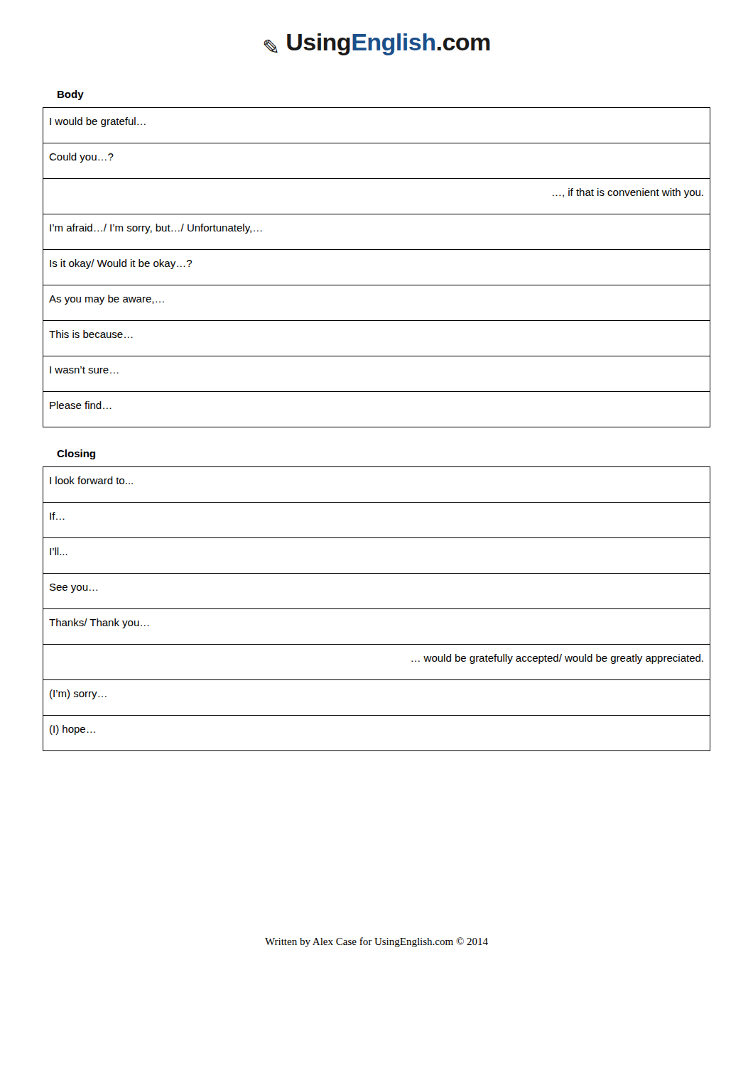✎Using English.com
Body
| I would be grateful… |
| Could you…? |
| …, if that is convenient with you. |
| I’m afraid…/ I’m sorry, but…/ Unfortunately,… |
| Is it okay/ Would it be okay…? |
| As you may be aware,… |
| This is because… |
| I wasn’t sure… |
| Please find… |
Closing
| I look forward to... |
| If… |
| I’ll... |
| See you… |
| Thanks/ Thank you… |
| … would be gratefully accepted/ would be greatly appreciated. |
| (I’m) sorry… |
| (I) hope… |
Written by Alex Case for UsingEnglish.com © 2014